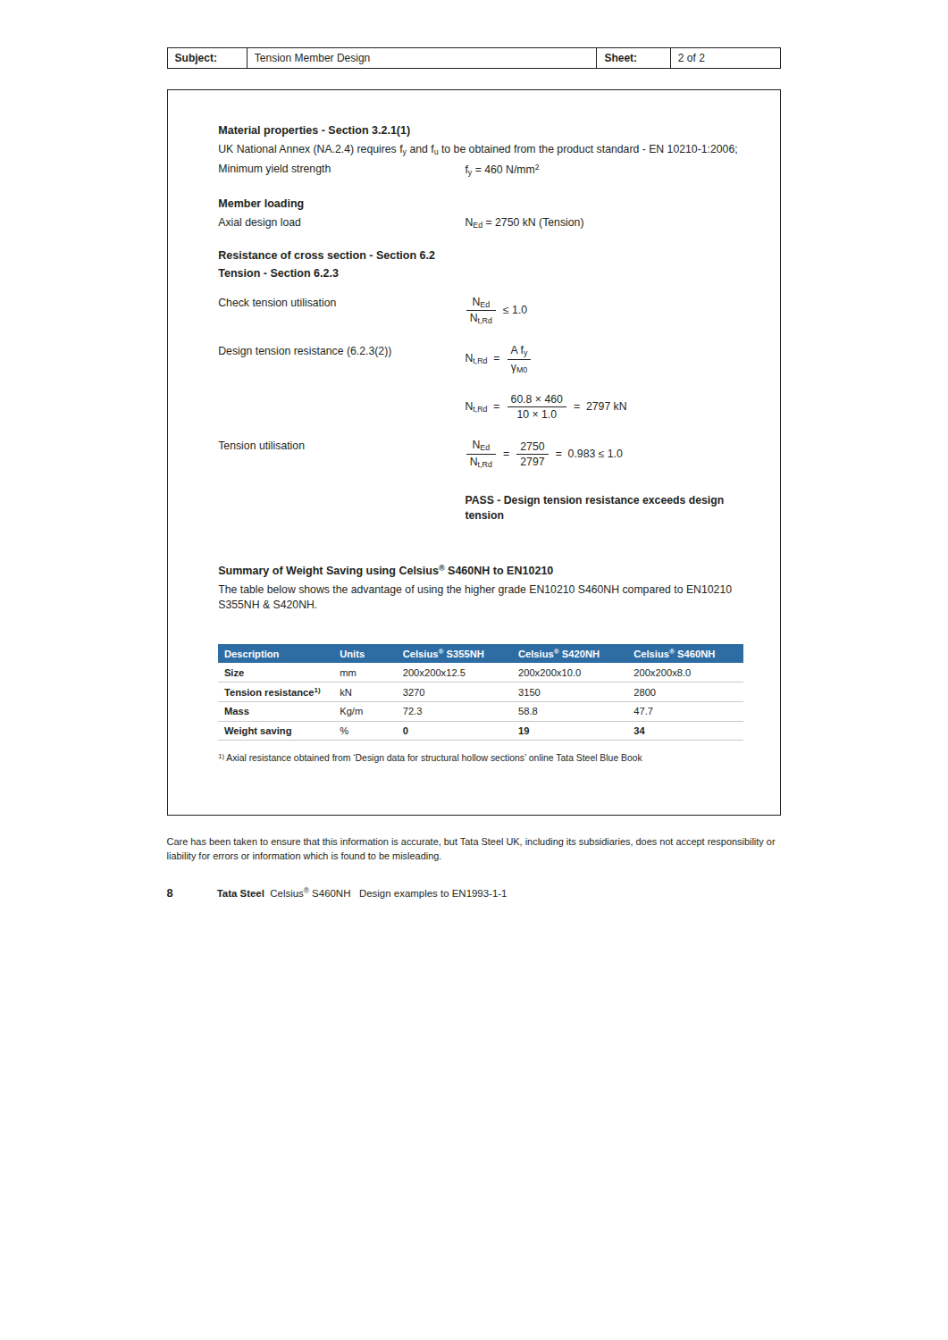| Subject: | Tension Member Design | Sheet: | 2 of 2 |
Material properties - Section 3.2.1(1)
UK National Annex (NA.2.4) requires fy and fu to be obtained from the product standard - EN 10210-1:2006;
| Minimum yield strength | f y = 460 N/mm 2 |
Member loading
| Axial design load | N Ed = 2750 kN (Tension) |
Resistance of cross section - Section 6.2
Tension - Section 6.2.3
| Check tension utilisation | N Ed N t,Rd ≤ 1.0 |
| Design tension resistance (6.2.3(2)) | N t,Rd = A f y γ M0 |
| | N t,Rd = 60.8 × 460 10 × 1.0 = 2797 kN |
| Tension utilisation | N Ed N t,Rd = 2750 2797 = 0.983 ≤ 1.0 |
| | PASS - Design tension resistance exceeds design tension |
Summary of Weight Saving using Celsius® S460NH to EN10210
The table below shows the advantage of using the higher grade EN10210 S460NH compared to EN10210 S355NH & S420NH.
| Description | Units | Celsius ® S355NH | Celsius ® S420NH | Celsius ® S460NH |
| --- | --- | --- | --- | --- |
| Size | mm | 200x200x12.5 | 200x200x10.0 | 200x200x8.0 |
| Tension resistance 1) | kN | 3270 | 3150 | 2800 |
| Mass | Kg/m | 72.3 | 58.8 | 47.7 |
| Weight saving | % | 0 | 19 | 34 |
1) Axial resistance obtained from ‘Design data for structural hollow sections’ online Tata Steel Blue Book
Care has been taken to ensure that this information is accurate, but Tata Steel UK, including its subsidiaries, does not accept responsibility or liability for errors or information which is found to be misleading.
8 Tata Steel Celsius® S460NH Design examples to EN1993-1-1